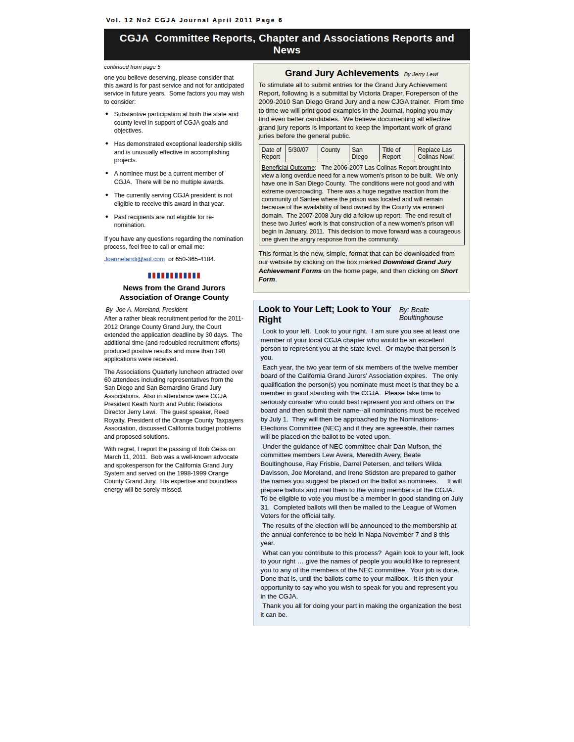Vol. 12 No2 CGJA Journal April 2011 Page 6
CGJA Committee Reports, Chapter and Associations Reports and News
continued from page 5
one you believe deserving, please consider that this award is for past service and not for anticipated service in future years. Some factors you may wish to consider:
Substantive participation at both the state and county level in support of CGJA goals and objectives.
Has demonstrated exceptional leadership skills and is unusually effective in accomplishing projects.
A nominee must be a current member of CGJA. There will be no multiple awards.
The currently serving CGJA president is not eligible to receive this award in that year.
Past recipients are not eligible for re-nomination.
If you have any questions regarding the nomination process, feel free to call or email me:
Joannelandi@aol.com or 650-365-4184.
▮▮▮▮▮▮▮▮▮▮▮▮
News from the Grand Jurors
Association of Orange County
By Joe A. Moreland, President
After a rather bleak recruitment period for the 2011-2012 Orange County Grand Jury, the Court extended the application deadline by 30 days. The additional time (and redoubled recruitment efforts) produced positive results and more than 190 applications were received.
The Associations Quarterly luncheon attracted over 60 attendees including representatives from the San Diego and San Bernardino Grand Jury Associations. Also in attendance were CGJA President Keath North and Public Relations Director Jerry Lewi. The guest speaker, Reed Royalty, President of the Orange County Taxpayers Association, discussed California budget problems and proposed solutions.
With regret, I report the passing of Bob Geiss on March 11, 2011. Bob was a well-known advocate and spokesperson for the California Grand Jury System and served on the 1998-1999 Orange County Grand Jury. His expertise and boundless energy will be sorely missed.
Grand Jury Achievements By Jerry Lewi
To stimulate all to submit entries for the Grand Jury Achievement Report, following is a submittal by Victoria Draper, Foreperson of the 2009-2010 San Diego Grand Jury and a new CJGA trainer. From time to time we will print good examples in the Journal, hoping you may find even better candidates. We believe documenting all effective grand jury reports is important to keep the important work of grand juries before the general public.
| Date of Report | 5/30/07 | County | San Diego | Title of Report | Replace Las Colinas Now! |
| Beneficial Outcome : The 2006-2007 Las Colinas Report brought into view a long overdue need for a new women's prison to be built. We only have one in San Diego County. The conditions were not good and with extreme overcrowding. There was a huge negative reaction from the community of Santee where the prison was located and will remain because of the availability of land owned by the County via eminent domain. The 2007-2008 Jury did a follow up report. The end result of these two Juries' work is that construction of a new women's prison will begin in January, 2011. This decision to move forward was a courageous one given the angry response from the community. |
This format is the new, simple, format that can be downloaded from our website by clicking on the box marked Download Grand Jury Achievement Forms on the home page, and then clicking on Short Form.
Look to Your Left; Look to Your Right By: Beate Boultinghouse
Look to your left. Look to your right. I am sure you see at least one member of your local CGJA chapter who would be an excellent person to represent you at the state level. Or maybe that person is you.
Each year, the two year term of six members of the twelve member board of the California Grand Jurors' Association expires. The only qualification the person(s) you nominate must meet is that they be a member in good standing with the CGJA. Please take time to seriously consider who could best represent you and others on the board and then submit their name--all nominations must be received by July 1. They will then be approached by the Nominations-Elections Committee (NEC) and if they are agreeable, their names will be placed on the ballot to be voted upon.
Under the guidance of NEC committee chair Dan Mufson, the committee members Lew Avera, Meredith Avery, Beate Boultinghouse, Ray Frisbie, Darrel Petersen, and tellers Wilda Davisson, Joe Moreland, and Irene Stidston are prepared to gather the names you suggest be placed on the ballot as nominees. It will prepare ballots and mail them to the voting members of the CGJA. To be eligible to vote you must be a member in good standing on July 31. Completed ballots will then be mailed to the League of Women Voters for the official tally.
The results of the election will be announced to the membership at the annual conference to be held in Napa November 7 and 8 this year.
What can you contribute to this process? Again look to your left, look to your right … give the names of people you would like to represent you to any of the members of the NEC committee. Your job is done. Done that is, until the ballots come to your mailbox. It is then your opportunity to say who you wish to speak for you and represent you in the CGJA.
Thank you all for doing your part in making the organization the best it can be.